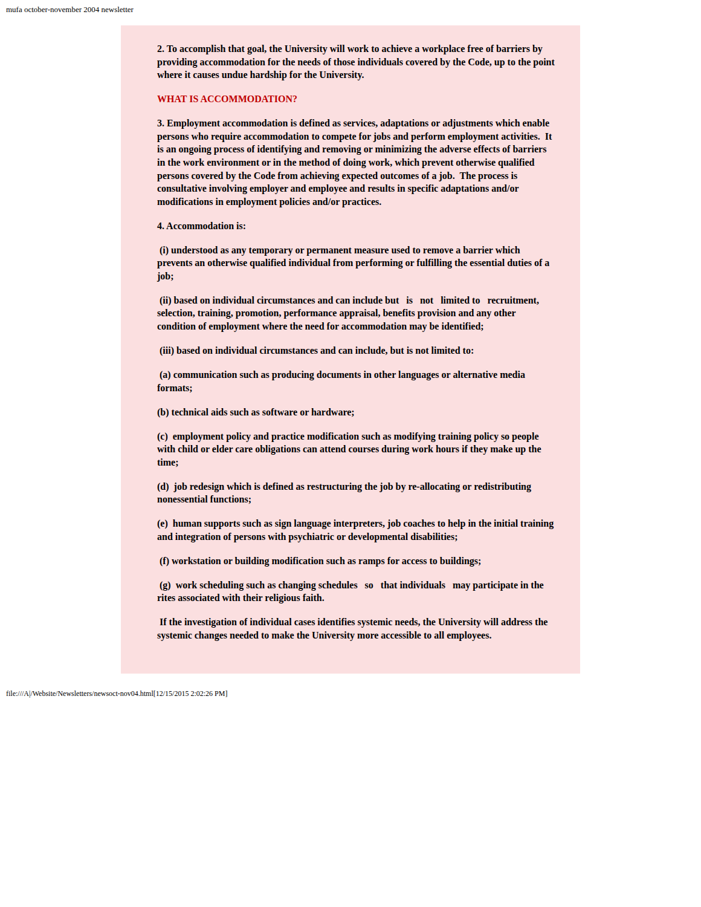mufa october-november 2004 newsletter
2. To accomplish that goal, the University will work to achieve a workplace free of barriers by providing accommodation for the needs of those individuals covered by the Code, up to the point where it causes undue hardship for the University.
WHAT IS ACCOMMODATION?
3. Employment accommodation is defined as services, adaptations or adjustments which enable persons who require accommodation to compete for jobs and perform employment activities. It is an ongoing process of identifying and removing or minimizing the adverse effects of barriers in the work environment or in the method of doing work, which prevent otherwise qualified persons covered by the Code from achieving expected outcomes of a job. The process is consultative involving employer and employee and results in specific adaptations and/or modifications in employment policies and/or practices.
4. Accommodation is:
(i) understood as any temporary or permanent measure used to remove a barrier which prevents an otherwise qualified individual from performing or fulfilling the essential duties of a job;
(ii) based on individual circumstances and can include but is not limited to recruitment, selection, training, promotion, performance appraisal, benefits provision and any other condition of employment where the need for accommodation may be identified;
(iii) based on individual circumstances and can include, but is not limited to:
(a) communication such as producing documents in other languages or alternative media formats;
(b) technical aids such as software or hardware;
(c) employment policy and practice modification such as modifying training policy so people with child or elder care obligations can attend courses during work hours if they make up the time;
(d) job redesign which is defined as restructuring the job by re-allocating or redistributing nonessential functions;
(e) human supports such as sign language interpreters, job coaches to help in the initial training and integration of persons with psychiatric or developmental disabilities;
(f) workstation or building modification such as ramps for access to buildings;
(g) work scheduling such as changing schedules so that individuals may participate in the rites associated with their religious faith.
If the investigation of individual cases identifies systemic needs, the University will address the systemic changes needed to make the University more accessible to all employees.
file:///A|/Website/Newsletters/newsoct-nov04.html[12/15/2015 2:02:26 PM]